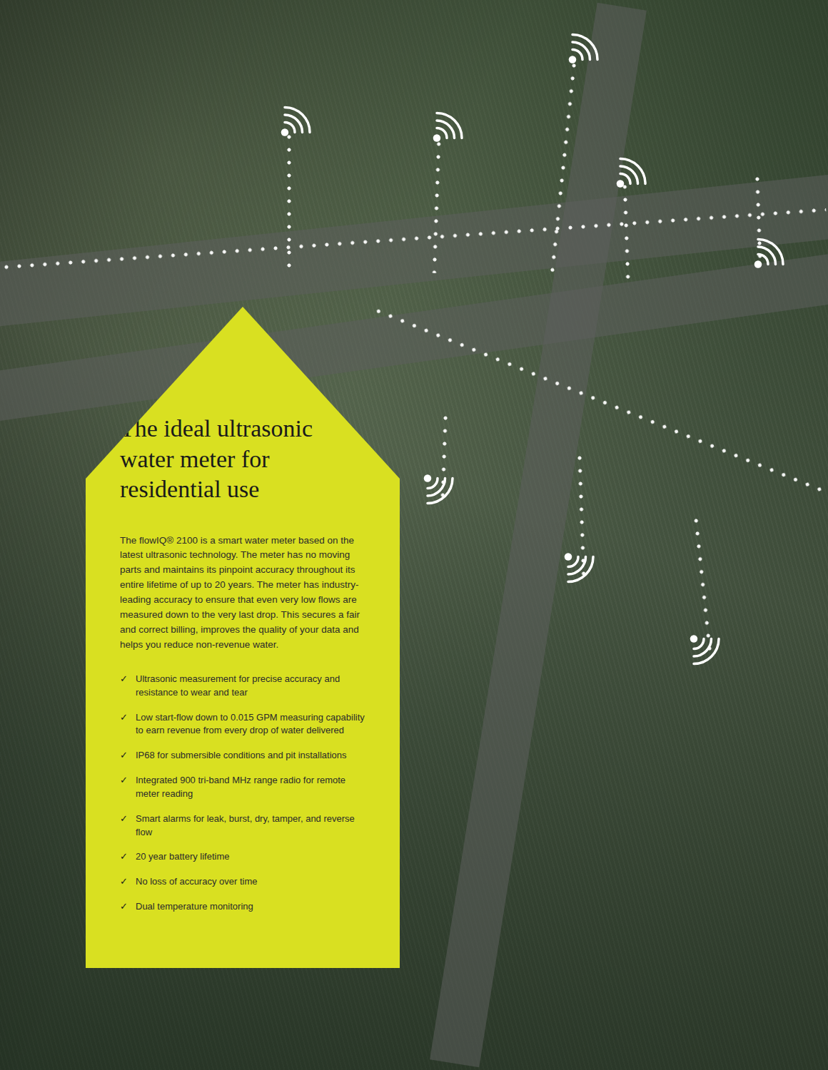The ideal ultrasonic water meter for residential use
The flowIQ® 2100 is a smart water meter based on the latest ultrasonic technology. The meter has no moving parts and maintains its pinpoint accuracy throughout its entire lifetime of up to 20 years. The meter has industry-leading accuracy to ensure that even very low flows are measured down to the very last drop. This secures a fair and correct billing, improves the quality of your data and helps you reduce non-revenue water.
Ultrasonic measurement for precise accuracy and resistance to wear and tear
Low start-flow down to 0.015 GPM measuring capability to earn revenue from every drop of water delivered
IP68 for submersible conditions and pit installations
Integrated 900 tri-band MHz range radio for remote meter reading
Smart alarms for leak, burst, dry, tamper, and reverse flow
20 year battery lifetime
No loss of accuracy over time
Dual temperature monitoring